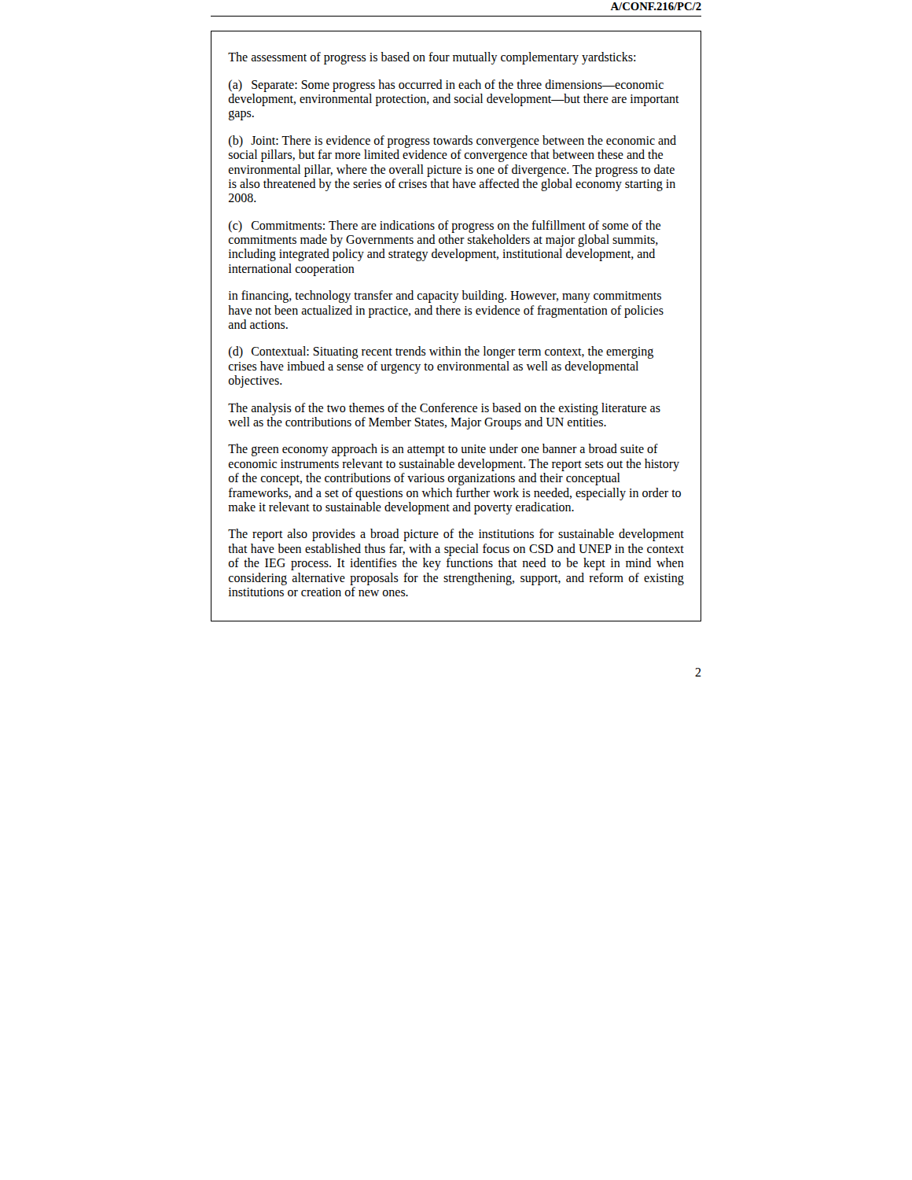A/CONF.216/PC/2
The assessment of progress is based on four mutually complementary yardsticks:
(a) Separate: Some progress has occurred in each of the three dimensions—economic development, environmental protection, and social development—but there are important gaps.
(b) Joint: There is evidence of progress towards convergence between the economic and social pillars, but far more limited evidence of convergence that between these and the environmental pillar, where the overall picture is one of divergence. The progress to date is also threatened by the series of crises that have affected the global economy starting in 2008.
(c) Commitments: There are indications of progress on the fulfillment of some of the commitments made by Governments and other stakeholders at major global summits, including integrated policy and strategy development, institutional development, and international cooperation
in financing, technology transfer and capacity building. However, many commitments have not been actualized in practice, and there is evidence of fragmentation of policies and actions.
(d) Contextual: Situating recent trends within the longer term context, the emerging crises have imbued a sense of urgency to environmental as well as developmental objectives.
The analysis of the two themes of the Conference is based on the existing literature as well as the contributions of Member States, Major Groups and UN entities.
The green economy approach is an attempt to unite under one banner a broad suite of economic instruments relevant to sustainable development. The report sets out the history of the concept, the contributions of various organizations and their conceptual frameworks, and a set of questions on which further work is needed, especially in order to make it relevant to sustainable development and poverty eradication.
The report also provides a broad picture of the institutions for sustainable development that have been established thus far, with a special focus on CSD and UNEP in the context of the IEG process. It identifies the key functions that need to be kept in mind when considering alternative proposals for the strengthening, support, and reform of existing institutions or creation of new ones.
2